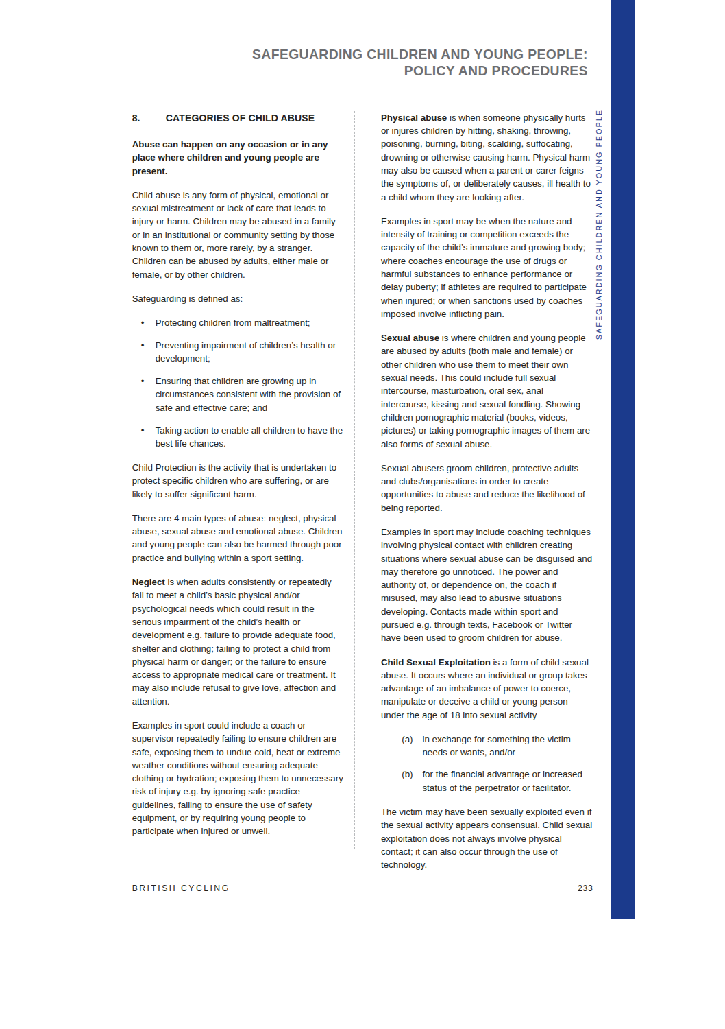SAFEGUARDING CHILDREN AND YOUNG PEOPLE
SAFEGUARDING CHILDREN AND YOUNG PEOPLE:
POLICY AND PROCEDURES
8. CATEGORIES OF CHILD ABUSE
Abuse can happen on any occasion or in any place where children and young people are present.
Child abuse is any form of physical, emotional or sexual mistreatment or lack of care that leads to injury or harm. Children may be abused in a family or in an institutional or community setting by those known to them or, more rarely, by a stranger. Children can be abused by adults, either male or female, or by other children.
Safeguarding is defined as:
Protecting children from maltreatment;
Preventing impairment of children’s health or development;
Ensuring that children are growing up in circumstances consistent with the provision of safe and effective care; and
Taking action to enable all children to have the best life chances.
Child Protection is the activity that is undertaken to protect specific children who are suffering, or are likely to suffer significant harm.
There are 4 main types of abuse: neglect, physical abuse, sexual abuse and emotional abuse. Children and young people can also be harmed through poor practice and bullying within a sport setting.
Neglect is when adults consistently or repeatedly fail to meet a child’s basic physical and/or psychological needs which could result in the serious impairment of the child’s health or development e.g. failure to provide adequate food, shelter and clothing; failing to protect a child from physical harm or danger; or the failure to ensure access to appropriate medical care or treatment. It may also include refusal to give love, affection and attention.
Examples in sport could include a coach or supervisor repeatedly failing to ensure children are safe, exposing them to undue cold, heat or extreme weather conditions without ensuring adequate clothing or hydration; exposing them to unnecessary risk of injury e.g. by ignoring safe practice guidelines, failing to ensure the use of safety equipment, or by requiring young people to participate when injured or unwell.
Physical abuse is when someone physically hurts or injures children by hitting, shaking, throwing, poisoning, burning, biting, scalding, suffocating, drowning or otherwise causing harm. Physical harm may also be caused when a parent or carer feigns the symptoms of, or deliberately causes, ill health to a child whom they are looking after.
Examples in sport may be when the nature and intensity of training or competition exceeds the capacity of the child’s immature and growing body; where coaches encourage the use of drugs or harmful substances to enhance performance or delay puberty; if athletes are required to participate when injured; or when sanctions used by coaches imposed involve inflicting pain.
Sexual abuse is where children and young people are abused by adults (both male and female) or other children who use them to meet their own sexual needs. This could include full sexual intercourse, masturbation, oral sex, anal intercourse, kissing and sexual fondling. Showing children pornographic material (books, videos, pictures) or taking pornographic images of them are also forms of sexual abuse.
Sexual abusers groom children, protective adults and clubs/organisations in order to create opportunities to abuse and reduce the likelihood of being reported.
Examples in sport may include coaching techniques involving physical contact with children creating situations where sexual abuse can be disguised and may therefore go unnoticed. The power and authority of, or dependence on, the coach if misused, may also lead to abusive situations developing. Contacts made within sport and pursued e.g. through texts, Facebook or Twitter have been used to groom children for abuse.
Child Sexual Exploitation is a form of child sexual abuse. It occurs where an individual or group takes advantage of an imbalance of power to coerce, manipulate or deceive a child or young person under the age of 18 into sexual activity
(a) in exchange for something the victim needs or wants, and/or
(b) for the financial advantage or increased status of the perpetrator or facilitator.
The victim may have been sexually exploited even if the sexual activity appears consensual. Child sexual exploitation does not always involve physical contact; it can also occur through the use of technology.
BRITISH CYCLING
233